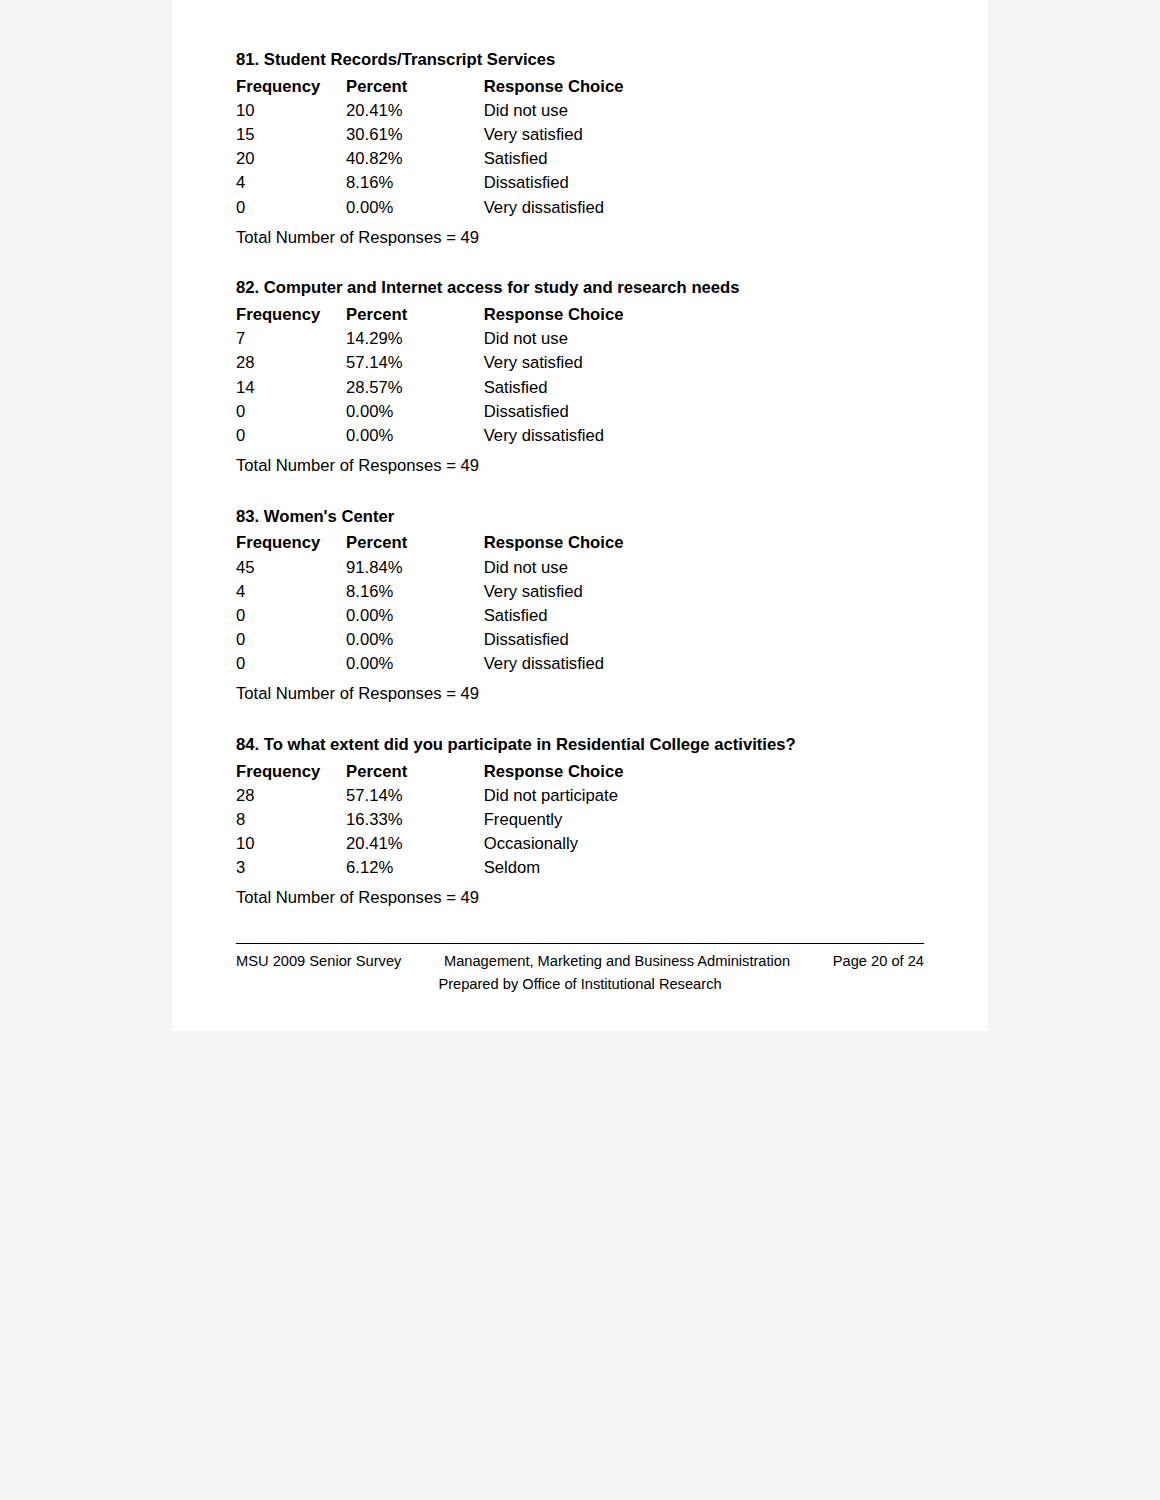81. Student Records/Transcript Services
| Frequency | Percent | Response Choice |
| --- | --- | --- |
| 10 | 20.41% | Did not use |
| 15 | 30.61% | Very satisfied |
| 20 | 40.82% | Satisfied |
| 4 | 8.16% | Dissatisfied |
| 0 | 0.00% | Very dissatisfied |
Total Number of Responses = 49
82. Computer and Internet access for study and research needs
| Frequency | Percent | Response Choice |
| --- | --- | --- |
| 7 | 14.29% | Did not use |
| 28 | 57.14% | Very satisfied |
| 14 | 28.57% | Satisfied |
| 0 | 0.00% | Dissatisfied |
| 0 | 0.00% | Very dissatisfied |
Total Number of Responses = 49
83. Women's Center
| Frequency | Percent | Response Choice |
| --- | --- | --- |
| 45 | 91.84% | Did not use |
| 4 | 8.16% | Very satisfied |
| 0 | 0.00% | Satisfied |
| 0 | 0.00% | Dissatisfied |
| 0 | 0.00% | Very dissatisfied |
Total Number of Responses = 49
84. To what extent did you participate in Residential College activities?
| Frequency | Percent | Response Choice |
| --- | --- | --- |
| 28 | 57.14% | Did not participate |
| 8 | 16.33% | Frequently |
| 10 | 20.41% | Occasionally |
| 3 | 6.12% | Seldom |
Total Number of Responses = 49
MSU 2009 Senior Survey
Management, Marketing and Business Administration
Page 20 of 24
Prepared by Office of Institutional Research